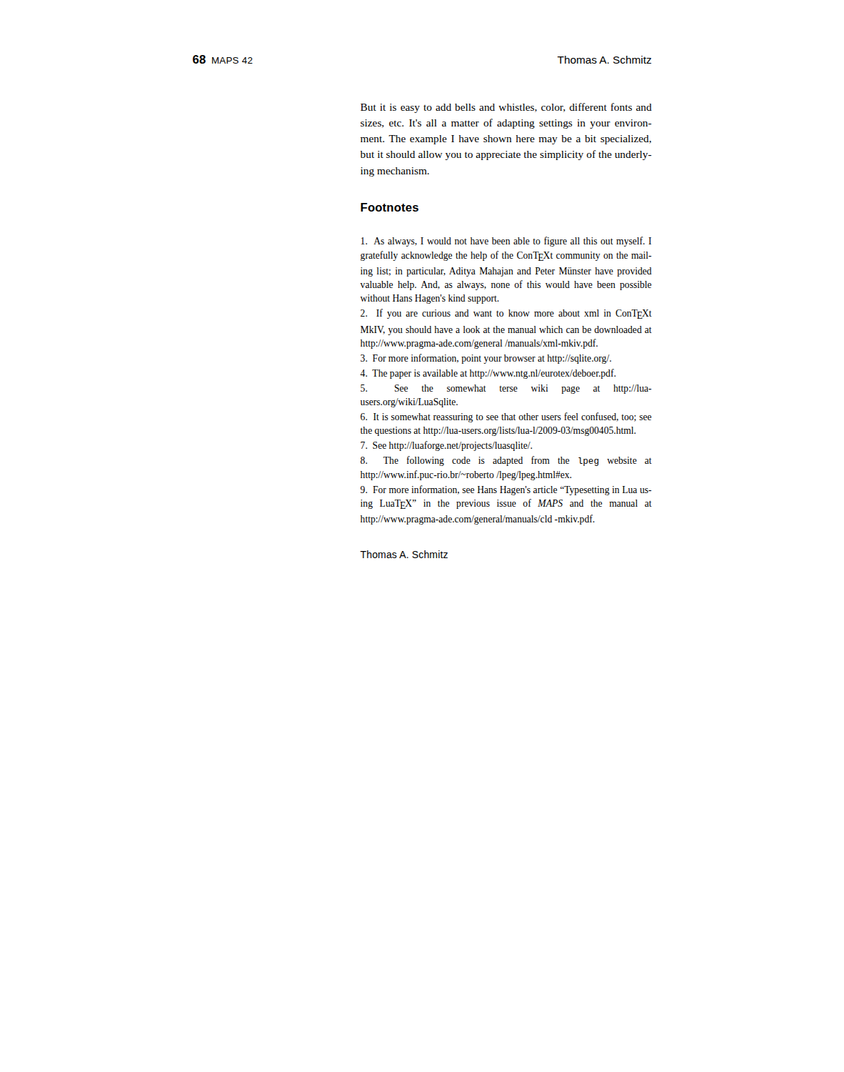68 MAPS 42
Thomas A. Schmitz
But it is easy to add bells and whistles, color, different fonts and sizes, etc. It's all a matter of adapting settings in your environment. The example I have shown here may be a bit specialized, but it should allow you to appreciate the simplicity of the underlying mechanism.
Footnotes
1. As always, I would not have been able to figure all this out myself. I gratefully acknowledge the help of the ConTEXt community on the mailing list; in particular, Aditya Mahajan and Peter Münster have provided valuable help. And, as always, none of this would have been possible without Hans Hagen's kind support.
2. If you are curious and want to know more about xml in ConTEXt MkIV, you should have a look at the manual which can be downloaded at http://www.pragma-ade.com/general /manuals/xml-mkiv.pdf.
3. For more information, point your browser at http://sqlite.org/.
4. The paper is available at http://www.ntg.nl/eurotex/deboer.pdf.
5. See the somewhat terse wiki page at http://lua-users.org/wiki/LuaSqlite.
6. It is somewhat reassuring to see that other users feel confused, too; see the questions at http://lua-users.org/lists/lua-l/2009-03/msg00405.html.
7. See http://luaforge.net/projects/luasqlite/.
8. The following code is adapted from the lpeg website at http://www.inf.puc-rio.br/~roberto /lpeg/lpeg.html#ex.
9. For more information, see Hans Hagen's article “Typesetting in Lua using LuaTEX” in the previous issue of MAPS and the manual at http://www.pragma-ade.com/general/manuals/cld -mkiv.pdf.
Thomas A. Schmitz